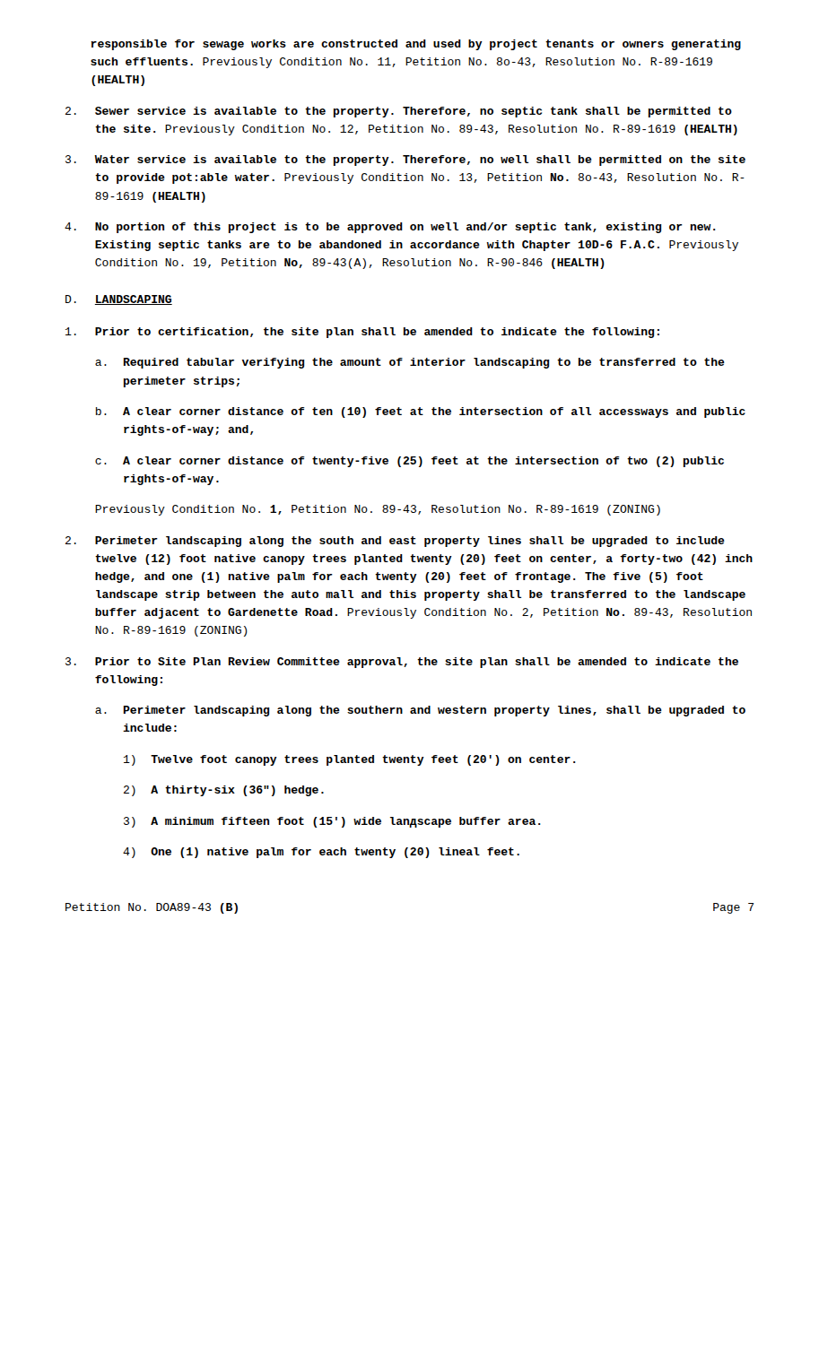responsible for sewage works are constructed and usеd by project tenants or owners generating such effluents. Previously Condition No. 11, Petition No. 8о-43, Resolution No. R-89-1619 (HEALTH)
2.
Sewer service is available to the property. Thereforе, no septic tank shall be permitted to the site. Previously Condition No. 12, Petition No. 89-43, Resolution Nо. R-89-1619 (HEALTH)
3.
Water service is available to the property. Thereforе, no well shall be permitted on the site to provide pot:able water. Previously Condition No. 13, Petition No. 8о-43, Resolution No. R-89-1619 (HEALTH)
4.
No portion of this project is to be approved on well and/or septic tank, existing or new. Existing sеptic tanks are to be abandoned in accordance with Chapter 10D-6 F.A.C. Previously Condition No. 19, Petition No, 89-43(A), Resolution No. R-90-846 (HEALTH)
D.
LANDSCAPING
1.
Prior to certification, the site plan shall be amended to indicate the following:
a.
Required tabular verifying the amount of interior landscaping to be transferred tо the perimeter strips;
b.
A clear corner distance of ten (10) feеt at the intersection of all accessways and public rights-of-way; and,
c.
A clear corner distance of twenty-five (25) feet at the intersection of two (2) public rights-of-way.
Previously Condition No. 1, Petition No. 89-43, Resolution No. R-89-1619 (ZONING)
2.
Perimeter landscaping along the south and east property lines shall be upgraded to include twelve (12) foot native canopy trees planted twenty (20) feet on center, a forty-two (42) inch hedge, and one (1) native palm for each twenty (20) feet of frontage. The five (5) foot landscape strip between the auto mall and this property shall be transferred to the landscape buffer adjacеnt to Gardenette Road. Previously Condition No. 2, Petitiоn No. 89-43, Resolution No. R-89-1619 (ZONING)
3.
Prior to Site Plan Review Committee approval, the site plan shall be amended to indicate the following:
a.
Perimeter landscaping along the southern and western property lines, shall be upgradеd to include:
1)
Twelve foot canopy trees planted twenty feet (20') on center.
2)
A thirty-six (36") hedge.
3)
A minimum fifteen foot (15') wide lanдscape buffer area.
4)
One (1) native palm for each twenty (20) lineal feet.
Petition No. DOA89-43 (B)
Page 7